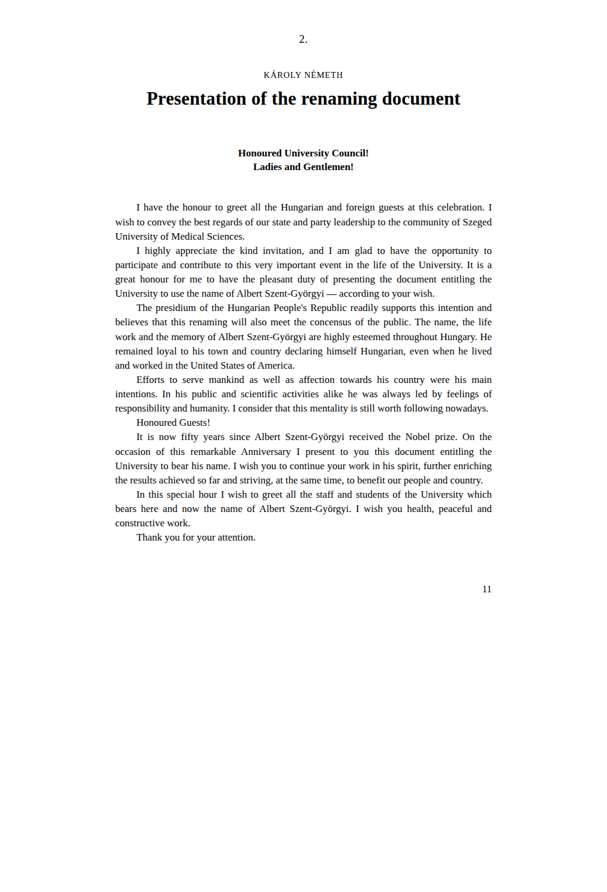2.
KÁROLY NÉMETH
Presentation of the renaming document
Honoured University Council!
Ladies and Gentlemen!
I have the honour to greet all the Hungarian and foreign guests at this celebration. I wish to convey the best regards of our state and party leadership to the community of Szeged University of Medical Sciences.
I highly appreciate the kind invitation, and I am glad to have the opportunity to participate and contribute to this very important event in the life of the University. It is a great honour for me to have the pleasant duty of presenting the document entitling the University to use the name of Albert Szent-Györgyi — according to your wish.
The presidium of the Hungarian People's Republic readily supports this intention and believes that this renaming will also meet the concensus of the public. The name, the life work and the memory of Albert Szent-Györgyi are highly esteemed throughout Hungary. He remained loyal to his town and country declaring himself Hungarian, even when he lived and worked in the United States of America.
Efforts to serve mankind as well as affection towards his country were his main intentions. In his public and scientific activities alike he was always led by feelings of responsibility and humanity. I consider that this mentality is still worth following nowadays.
Honoured Guests!
It is now fifty years since Albert Szent-Györgyi received the Nobel prize. On the occasion of this remarkable Anniversary I present to you this document entitling the University to bear his name. I wish you to continue your work in his spirit, further enriching the results achieved so far and striving, at the same time, to benefit our people and country.
In this special hour I wish to greet all the staff and students of the University which bears here and now the name of Albert Szent-Györgyi. I wish you health, peaceful and constructive work.
Thank you for your attention.
11